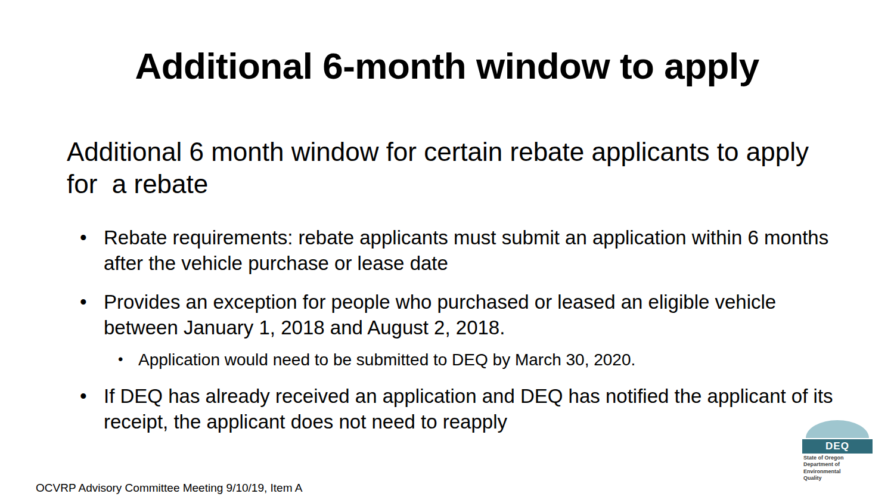Additional 6-month window to apply
Additional 6 month window for certain rebate applicants to apply for a rebate
Rebate requirements: rebate applicants must submit an application within 6 months after the vehicle purchase or lease date
Provides an exception for people who purchased or leased an eligible vehicle between January 1, 2018 and August 2, 2018.
Application would need to be submitted to DEQ by March 30, 2020.
If DEQ has already received an application and DEQ has notified the applicant of its receipt, the applicant does not need to reapply
OCVRP Advisory Committee Meeting 9/10/19, Item A
DEQ State of Oregon
Department of
Environmental
Quality